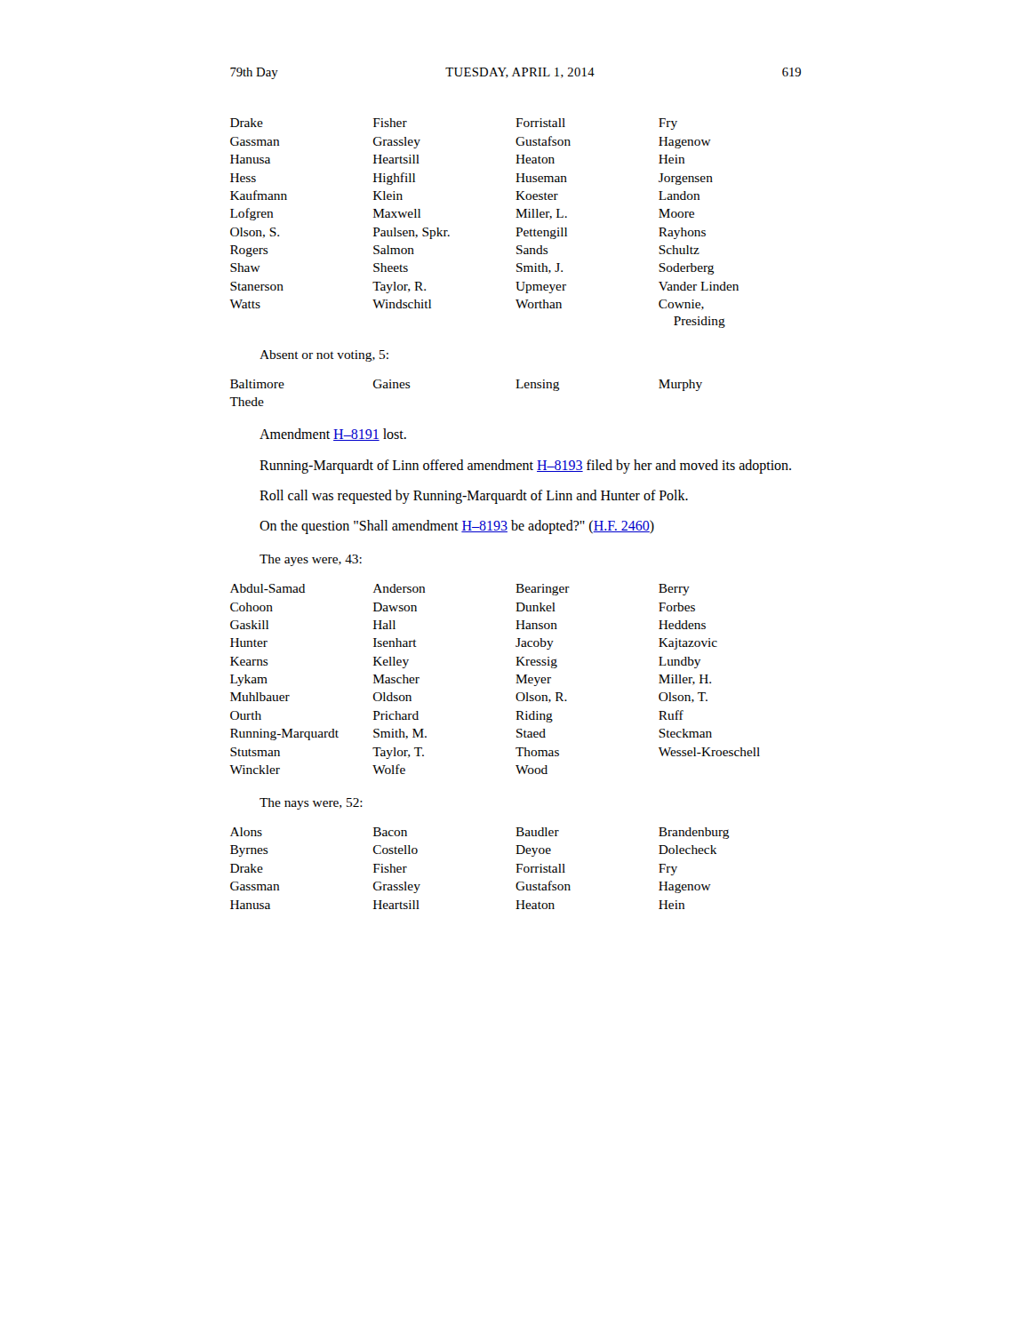79th Day
TUESDAY, APRIL 1, 2014
619
| Drake | Fisher | Forristall | Fry |
| Gassman | Grassley | Gustafson | Hagenow |
| Hanusa | Heartsill | Heaton | Hein |
| Hess | Highfill | Huseman | Jorgensen |
| Kaufmann | Klein | Koester | Landon |
| Lofgren | Maxwell | Miller, L. | Moore |
| Olson, S. | Paulsen, Spkr. | Pettengill | Rayhons |
| Rogers | Salmon | Sands | Schultz |
| Shaw | Sheets | Smith, J. | Soderberg |
| Stanerson | Taylor, R. | Upmeyer | Vander Linden |
| Watts | Windschitl | Worthan | Cownie, Presiding |
Absent or not voting, 5:
| Baltimore | Gaines | Lensing | Murphy |
| Thede | | | |
Amendment H–8191 lost.
Running-Marquardt of Linn offered amendment H–8193 filed by her and moved its adoption.
Roll call was requested by Running-Marquardt of Linn and Hunter of Polk.
On the question "Shall amendment H–8193 be adopted?" (H.F. 2460)
The ayes were, 43:
| Abdul-Samad | Anderson | Bearinger | Berry |
| Cohoon | Dawson | Dunkel | Forbes |
| Gaskill | Hall | Hanson | Heddens |
| Hunter | Isenhart | Jacoby | Kajtazovic |
| Kearns | Kelley | Kressig | Lundby |
| Lykam | Mascher | Meyer | Miller, H. |
| Muhlbauer | Oldson | Olson, R. | Olson, T. |
| Ourth | Prichard | Riding | Ruff |
| Running-Marquardt | Smith, M. | Staed | Steckman |
| Stutsman | Taylor, T. | Thomas | Wessel-Kroeschell |
| Winckler | Wolfe | Wood | |
The nays were, 52:
| Alons | Bacon | Baudler | Brandenburg |
| Byrnes | Costello | Deyoe | Dolecheck |
| Drake | Fisher | Forristall | Fry |
| Gassman | Grassley | Gustafson | Hagenow |
| Hanusa | Heartsill | Heaton | Hein |